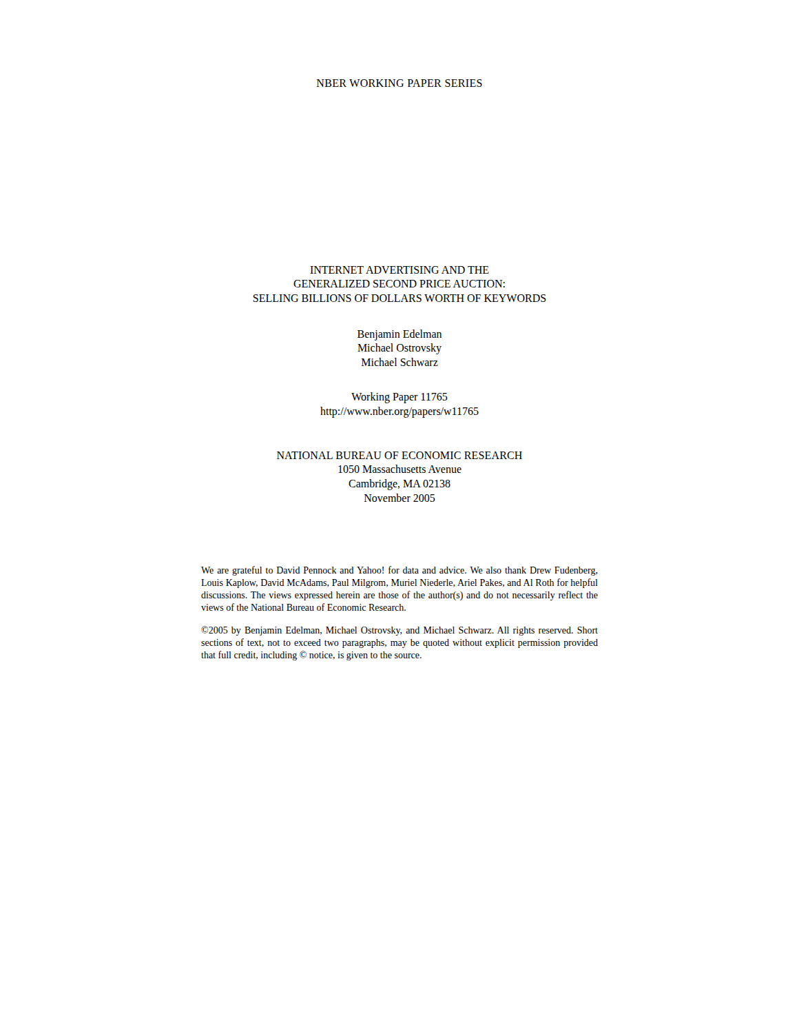NBER WORKING PAPER SERIES
INTERNET ADVERTISING AND THE GENERALIZED SECOND PRICE AUCTION: SELLING BILLIONS OF DOLLARS WORTH OF KEYWORDS
Benjamin Edelman
Michael Ostrovsky
Michael Schwarz
Working Paper 11765
http://www.nber.org/papers/w11765
NATIONAL BUREAU OF ECONOMIC RESEARCH
1050 Massachusetts Avenue
Cambridge, MA 02138
November 2005
We are grateful to David Pennock and Yahoo! for data and advice. We also thank Drew Fudenberg, Louis Kaplow, David McAdams, Paul Milgrom, Muriel Niederle, Ariel Pakes, and Al Roth for helpful discussions. The views expressed herein are those of the author(s) and do not necessarily reflect the views of the National Bureau of Economic Research.
©2005 by Benjamin Edelman, Michael Ostrovsky, and Michael Schwarz. All rights reserved. Short sections of text, not to exceed two paragraphs, may be quoted without explicit permission provided that full credit, including © notice, is given to the source.